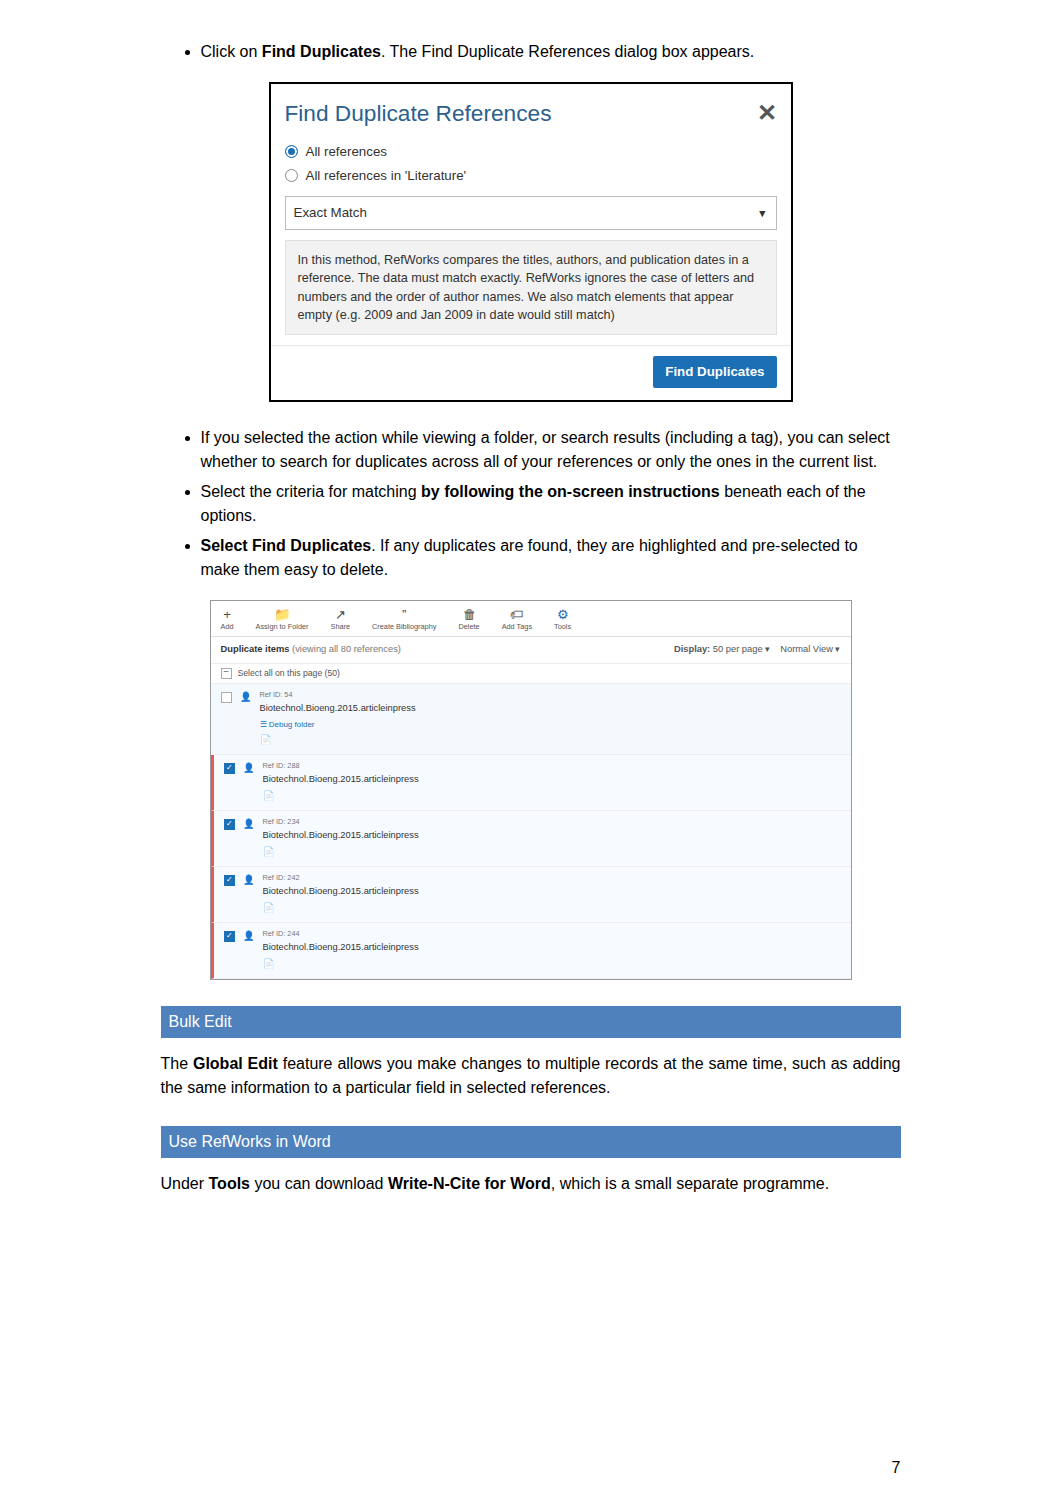Click on Find Duplicates. The Find Duplicate References dialog box appears.
Find Duplicate References ✕
All references
All references in 'Literature'
Exact Match ▼
In this method, RefWorks compares the titles, authors, and publication dates in a reference. The data must match exactly. RefWorks ignores the case of letters and numbers and the order of author names. We also match elements that appear empty (e.g. 2009 and Jan 2009 in date would still match)
Find Duplicates
If you selected the action while viewing a folder, or search results (including a tag), you can select whether to search for duplicates across all of your references or only the ones in the current list.
Select the criteria for matching by following the on-screen instructions beneath each of the options.
Select Find Duplicates. If any duplicates are found, they are highlighted and pre-selected to make them easy to delete.
+Add
📁Assign to Folder
↗Share
”Create Bibliography
🗑Delete
🏷Add Tags
⚙Tools
Duplicate items (viewing all 80 references)
Display: 50 per page ▾ Normal View ▾
− Select all on this page (50)
👤
Ref ID: 54
Biotechnol.Bioeng.2015.articleinpress
☰ Debug folder
📄
👤
Ref ID: 288
Biotechnol.Bioeng.2015.articleinpress
📄
👤
Ref ID: 234
Biotechnol.Bioeng.2015.articleinpress
📄
👤
Ref ID: 242
Biotechnol.Bioeng.2015.articleinpress
📄
👤
Ref ID: 244
Biotechnol.Bioeng.2015.articleinpress
📄
Bulk Edit
The Global Edit feature allows you make changes to multiple records at the same time, such as adding the same information to a particular field in selected references.
Use RefWorks in Word
Under Tools you can download Write-N-Cite for Word, which is a small separate programme.
7